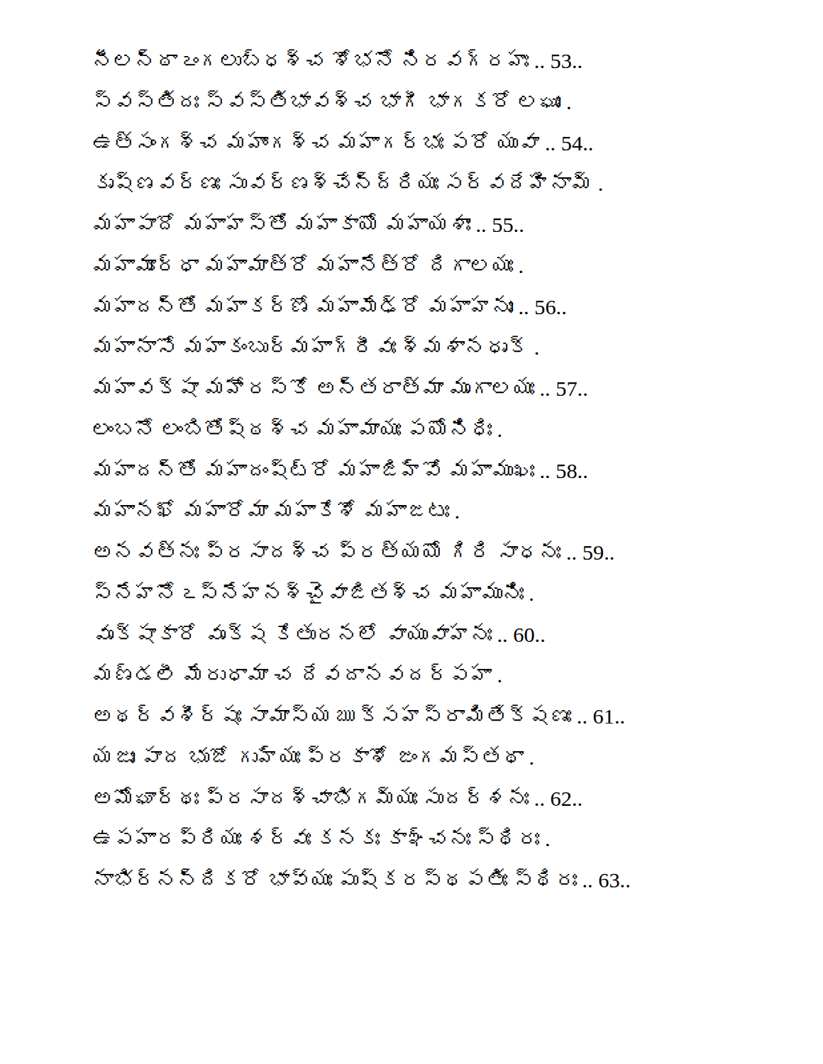నీలన్ఠాఽంగలుబ్ధశ్చ శోభనో నిరవగ్రహః .. 53..
స్వస్తిదః స్వస్తిభావశ్చ భాగీ భాగకరో లఘుః .
ఉత్సంగశ్చ మహాంగశ్చ మహాగర్భః పరో యువా .. 54..
కృష్ణవర్ణః సువర్ణశ్చేన్ద్రియః సర్వదేహినామ్ .
మహాపాదో మహాహస్తో మహాకాయో మహాయశాః .. 55..
మహామూర్ధా మహామాత్రో మహానేత్రో దిగాలయః .
మహాదన్తో మహాకర్ణో మహామేఢ్రో మహాహనుః .. 56..
మహానాసో మహాకంబుర్మహాగ్రీవః శ్మశానధృక్ .
మహావక్షా మహోరస్కో అన్తరాత్మా మృగాలయః .. 57..
లంబనో లంబితోష్ఠశ్చ మహామాయః పయోనిధిః .
మహాదన్తో మహాదంష్ట్రో మహాజిహ్వో మహాముఖః .. 58..
మహానఖో మహారోమా మహాకేశో మహాజటః .
అనవత్నః ప్రసాదశ్చ ప్రత్యయో గిరి సాధనః .. 59..
స్నేహనోఽస్నేహనశ్చైవాజితశ్చ మహామునిః .
వృక్షాకారో వృక్ష కేతురనలో వాయువాహనః .. 60..
మణ్డలీ మేరుధామా చ దేవదానవదర్పహా .
అథర్వశీర్షః సామాస్య ఋక్సహస్రామితేక్షణః .. 61..
యజుః పాద భుజో గుహ్యః ప్రకాశో జంగమస్తథా .
అమోఘార్థః ప్రసాదశ్చాభిగమ్యః సుదర్శనః .. 62..
ఉపహారప్రియః శర్వః కనకః కాఞ్చనః స్థిరః .
నాభిర్నన్దికరో భావ్యః పుష్కరస్థపతిః స్థిరః .. 63..